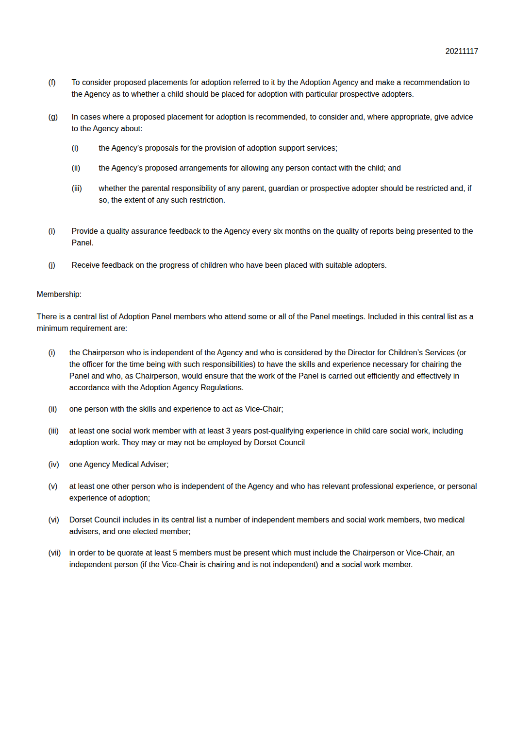20211117
(f)
To consider proposed placements for adoption referred to it by the Adoption Agency and make a recommendation to the Agency as to whether a child should be placed for adoption with particular prospective adopters.
(g)
In cases where a proposed placement for adoption is recommended, to consider and, where appropriate, give advice to the Agency about:
(i)
the Agency’s proposals for the provision of adoption support services;
(ii)
the Agency’s proposed arrangements for allowing any person contact with the child; and
(iii)
whether the parental responsibility of any parent, guardian or prospective adopter should be restricted and, if so, the extent of any such restriction.
(i)
Provide a quality assurance feedback to the Agency every six months on the quality of reports being presented to the Panel.
(j)
Receive feedback on the progress of children who have been placed with suitable adopters.
Membership:
There is a central list of Adoption Panel members who attend some or all of the Panel meetings. Included in this central list as a minimum requirement are:
(i)
the Chairperson who is independent of the Agency and who is considered by the Director for Children’s Services (or the officer for the time being with such responsibilities) to have the skills and experience necessary for chairing the Panel and who, as Chairperson, would ensure that the work of the Panel is carried out efficiently and effectively in accordance with the Adoption Agency Regulations.
(ii)
one person with the skills and experience to act as Vice-Chair;
(iii)
at least one social work member with at least 3 years post-qualifying experience in child care social work, including adoption work. They may or may not be employed by Dorset Council
(iv)
one Agency Medical Adviser;
(v)
at least one other person who is independent of the Agency and who has relevant professional experience, or personal experience of adoption;
(vi)
Dorset Council includes in its central list a number of independent members and social work members, two medical advisers, and one elected member;
(vii)
in order to be quorate at least 5 members must be present which must include the Chairperson or Vice-Chair, an independent person (if the Vice-Chair is chairing and is not independent) and a social work member.